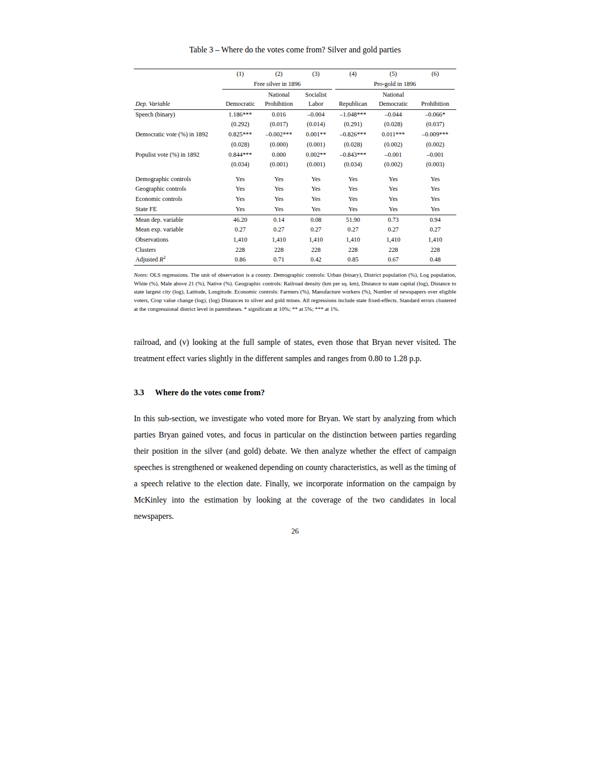Table 3 – Where do the votes come from? Silver and gold parties
| | (1) | (2) | (3) | (4) | (5) | (6) |
| | Free silver in 1896 | Pro-gold in 1896 |
| Dep. Variable | Democratic | National Prohibition | Socialist Labor | Republican | National Democratic | Prohibition |
| Speech (binary) | 1.186*** | 0.016 | –0.004 | –1.048*** | –0.044 | –0.066* |
| | (0.292) | (0.017) | (0.014) | (0.291) | (0.028) | (0.037) |
| Democratic vote (%) in 1892 | 0.825*** | –0.002*** | 0.001** | –0.826*** | 0.011*** | –0.009*** |
| | (0.028) | (0.000) | (0.001) | (0.028) | (0.002) | (0.002) |
| Populist vote (%) in 1892 | 0.844*** | 0.000 | 0.002** | –0.843*** | –0.001 | –0.001 |
| | (0.034) | (0.001) | (0.001) | (0.034) | (0.002) | (0.003) |
| Demographic controls | Yes | Yes | Yes | Yes | Yes | Yes |
| Geographic controls | Yes | Yes | Yes | Yes | Yes | Yes |
| Economic controls | Yes | Yes | Yes | Yes | Yes | Yes |
| State FE | Yes | Yes | Yes | Yes | Yes | Yes |
| Mean dep. variable | 46.20 | 0.14 | 0.08 | 51.90 | 0.73 | 0.94 |
| Mean exp. variable | 0.27 | 0.27 | 0.27 | 0.27 | 0.27 | 0.27 |
| Observations | 1,410 | 1,410 | 1,410 | 1,410 | 1,410 | 1,410 |
| Clusters | 228 | 228 | 228 | 228 | 228 | 228 |
| Adjusted R 2 | 0.86 | 0.71 | 0.42 | 0.85 | 0.67 | 0.48 |
Notes: OLS regressions. The unit of observation is a county. Demographic controls: Urban (binary), District population (%), Log population, White (%), Male above 21 (%), Native (%). Geographic controls: Railroad density (km per sq. km), Distance to state capital (log), Distance to state largest city (log), Latitude, Longitude. Economic controls: Farmers (%), Manufacture workers (%), Number of newspapers over eligible voters, Crop value change (log), (log) Distances to silver and gold mines. All regressions include state fixed-effects. Standard errors clustered at the congressional district level in parentheses. * significant at 10%; ** at 5%; *** at 1%.
railroad, and (v) looking at the full sample of states, even those that Bryan never visited. The treatment effect varies slightly in the different samples and ranges from 0.80 to 1.28 p.p.
3.3 Where do the votes come from?
In this sub-section, we investigate who voted more for Bryan. We start by analyzing from which parties Bryan gained votes, and focus in particular on the distinction between parties regarding their position in the silver (and gold) debate. We then analyze whether the effect of campaign speeches is strengthened or weakened depending on county characteristics, as well as the timing of a speech relative to the election date. Finally, we incorporate information on the campaign by McKinley into the estimation by looking at the coverage of the two candidates in local newspapers.
26